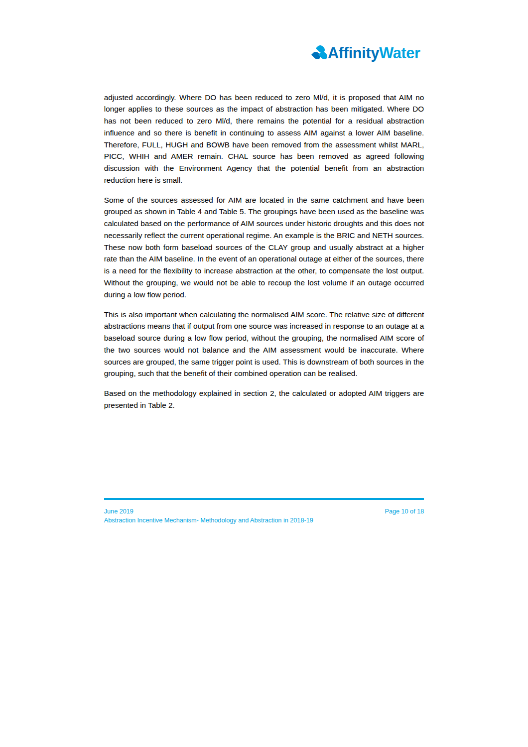Affinity Water
adjusted accordingly. Where DO has been reduced to zero Ml/d, it is proposed that AIM no longer applies to these sources as the impact of abstraction has been mitigated. Where DO has not been reduced to zero Ml/d, there remains the potential for a residual abstraction influence and so there is benefit in continuing to assess AIM against a lower AIM baseline. Therefore, FULL, HUGH and BOWB have been removed from the assessment whilst MARL, PICC, WHIH and AMER remain. CHAL source has been removed as agreed following discussion with the Environment Agency that the potential benefit from an abstraction reduction here is small.
Some of the sources assessed for AIM are located in the same catchment and have been grouped as shown in Table 4 and Table 5. The groupings have been used as the baseline was calculated based on the performance of AIM sources under historic droughts and this does not necessarily reflect the current operational regime. An example is the BRIC and NETH sources. These now both form baseload sources of the CLAY group and usually abstract at a higher rate than the AIM baseline. In the event of an operational outage at either of the sources, there is a need for the flexibility to increase abstraction at the other, to compensate the lost output. Without the grouping, we would not be able to recoup the lost volume if an outage occurred during a low flow period.
This is also important when calculating the normalised AIM score. The relative size of different abstractions means that if output from one source was increased in response to an outage at a baseload source during a low flow period, without the grouping, the normalised AIM score of the two sources would not balance and the AIM assessment would be inaccurate. Where sources are grouped, the same trigger point is used. This is downstream of both sources in the grouping, such that the benefit of their combined operation can be realised.
Based on the methodology explained in section 2, the calculated or adopted AIM triggers are presented in Table 2.
June 2019
Abstraction Incentive Mechanism- Methodology and Abstraction in 2018-19
Page 10 of 18